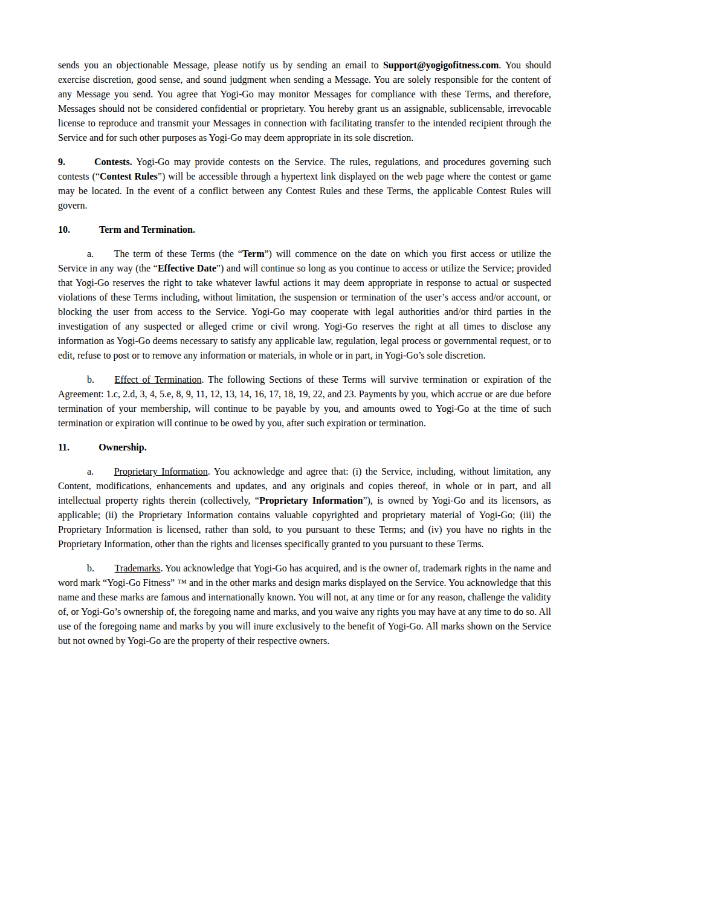sends you an objectionable Message, please notify us by sending an email to Support@yogigofitness.com. You should exercise discretion, good sense, and sound judgment when sending a Message. You are solely responsible for the content of any Message you send. You agree that Yogi-Go may monitor Messages for compliance with these Terms, and therefore, Messages should not be considered confidential or proprietary. You hereby grant us an assignable, sublicensable, irrevocable license to reproduce and transmit your Messages in connection with facilitating transfer to the intended recipient through the Service and for such other purposes as Yogi-Go may deem appropriate in its sole discretion.
9. Contests. Yogi-Go may provide contests on the Service. The rules, regulations, and procedures governing such contests (“Contest Rules”) will be accessible through a hypertext link displayed on the web page where the contest or game may be located. In the event of a conflict between any Contest Rules and these Terms, the applicable Contest Rules will govern.
10. Term and Termination.
a. The term of these Terms (the “Term”) will commence on the date on which you first access or utilize the Service in any way (the “Effective Date”) and will continue so long as you continue to access or utilize the Service; provided that Yogi-Go reserves the right to take whatever lawful actions it may deem appropriate in response to actual or suspected violations of these Terms including, without limitation, the suspension or termination of the user’s access and/or account, or blocking the user from access to the Service. Yogi-Go may cooperate with legal authorities and/or third parties in the investigation of any suspected or alleged crime or civil wrong. Yogi-Go reserves the right at all times to disclose any information as Yogi-Go deems necessary to satisfy any applicable law, regulation, legal process or governmental request, or to edit, refuse to post or to remove any information or materials, in whole or in part, in Yogi-Go’s sole discretion.
b. Effect of Termination. The following Sections of these Terms will survive termination or expiration of the Agreement: 1.c, 2.d, 3, 4, 5.e, 8, 9, 11, 12, 13, 14, 16, 17, 18, 19, 22, and 23. Payments by you, which accrue or are due before termination of your membership, will continue to be payable by you, and amounts owed to Yogi-Go at the time of such termination or expiration will continue to be owed by you, after such expiration or termination.
11. Ownership.
a. Proprietary Information. You acknowledge and agree that: (i) the Service, including, without limitation, any Content, modifications, enhancements and updates, and any originals and copies thereof, in whole or in part, and all intellectual property rights therein (collectively, “Proprietary Information”), is owned by Yogi-Go and its licensors, as applicable; (ii) the Proprietary Information contains valuable copyrighted and proprietary material of Yogi-Go; (iii) the Proprietary Information is licensed, rather than sold, to you pursuant to these Terms; and (iv) you have no rights in the Proprietary Information, other than the rights and licenses specifically granted to you pursuant to these Terms.
b. Trademarks. You acknowledge that Yogi-Go has acquired, and is the owner of, trademark rights in the name and word mark “Yogi-Go Fitness” ™ and in the other marks and design marks displayed on the Service. You acknowledge that this name and these marks are famous and internationally known. You will not, at any time or for any reason, challenge the validity of, or Yogi-Go’s ownership of, the foregoing name and marks, and you waive any rights you may have at any time to do so. All use of the foregoing name and marks by you will inure exclusively to the benefit of Yogi-Go. All marks shown on the Service but not owned by Yogi-Go are the property of their respective owners.